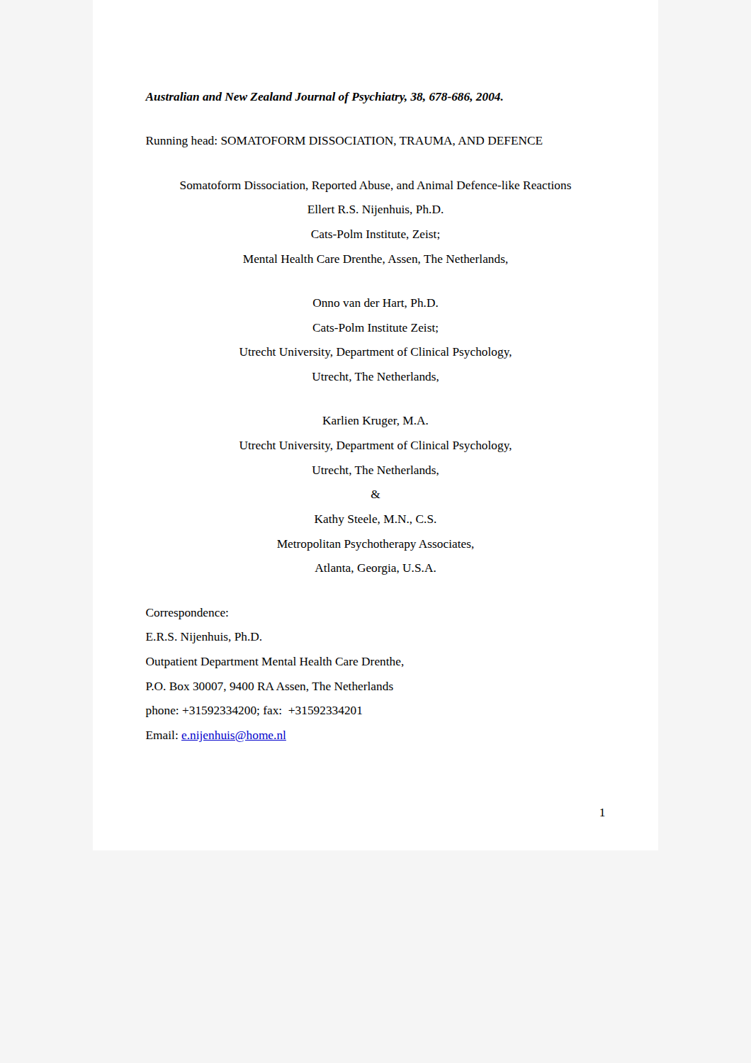Australian and New Zealand Journal of Psychiatry, 38, 678-686, 2004.
Running head: SOMATOFORM DISSOCIATION, TRAUMA, AND DEFENCE
Somatoform Dissociation, Reported Abuse, and Animal Defence-like Reactions
Ellert R.S. Nijenhuis, Ph.D.
Cats-Polm Institute, Zeist;
Mental Health Care Drenthe, Assen, The Netherlands,
Onno van der Hart, Ph.D.
Cats-Polm Institute Zeist;
Utrecht University, Department of Clinical Psychology,
Utrecht, The Netherlands,
Karlien Kruger, M.A.
Utrecht University, Department of Clinical Psychology,
Utrecht, The Netherlands,
&
Kathy Steele, M.N., C.S.
Metropolitan Psychotherapy Associates,
Atlanta, Georgia, U.S.A.
Correspondence:
E.R.S. Nijenhuis, Ph.D.
Outpatient Department Mental Health Care Drenthe,
P.O. Box 30007, 9400 RA Assen, The Netherlands
phone: +31592334200; fax: +31592334201
Email: e.nijenhuis@home.nl
1